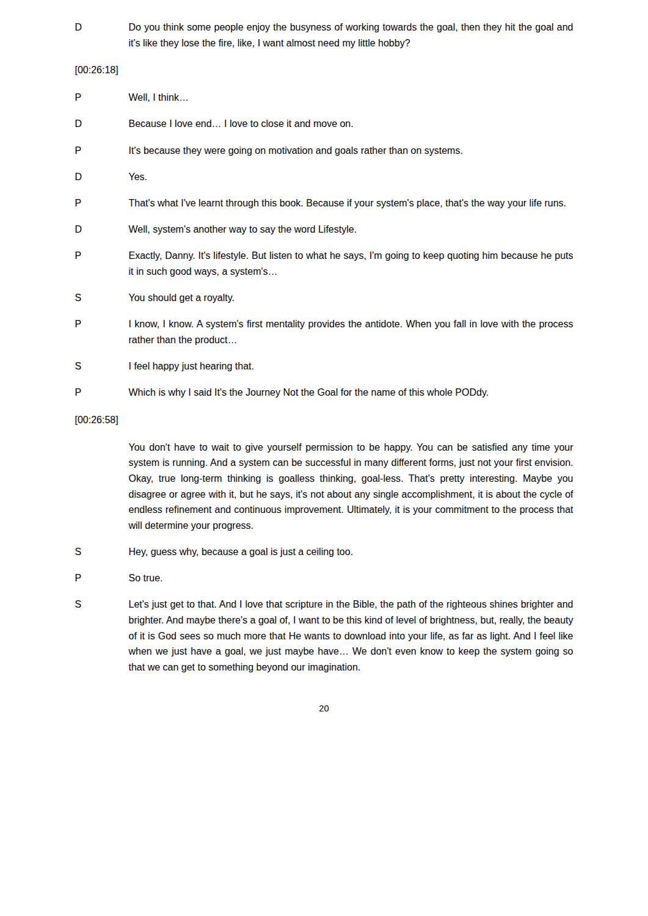D
Do you think some people enjoy the busyness of working towards the goal, then they hit the goal and it's like they lose the fire, like, I want almost need my little hobby?
[00:26:18]
P
Well, I think…
D
Because I love end… I love to close it and move on.
P
It's because they were going on motivation and goals rather than on systems.
D
Yes.
P
That's what I've learnt through this book. Because if your system's place, that's the way your life runs.
D
Well, system's another way to say the word Lifestyle.
P
Exactly, Danny. It's lifestyle. But listen to what he says, I'm going to keep quoting him because he puts it in such good ways, a system's…
S
You should get a royalty.
P
I know, I know. A system's first mentality provides the antidote. When you fall in love with the process rather than the product…
S
I feel happy just hearing that.
P
Which is why I said It's the Journey Not the Goal for the name of this whole PODdy.
[00:26:58]
You don't have to wait to give yourself permission to be happy. You can be satisfied any time your system is running. And a system can be successful in many different forms, just not your first envision. Okay, true long-term thinking is goalless thinking, goal-less. That's pretty interesting. Maybe you disagree or agree with it, but he says, it's not about any single accomplishment, it is about the cycle of endless refinement and continuous improvement. Ultimately, it is your commitment to the process that will determine your progress.
S
Hey, guess why, because a goal is just a ceiling too.
P
So true.
S
Let's just get to that. And I love that scripture in the Bible, the path of the righteous shines brighter and brighter. And maybe there's a goal of, I want to be this kind of level of brightness, but, really, the beauty of it is God sees so much more that He wants to download into your life, as far as light. And I feel like when we just have a goal, we just maybe have… We don't even know to keep the system going so that we can get to something beyond our imagination.
20